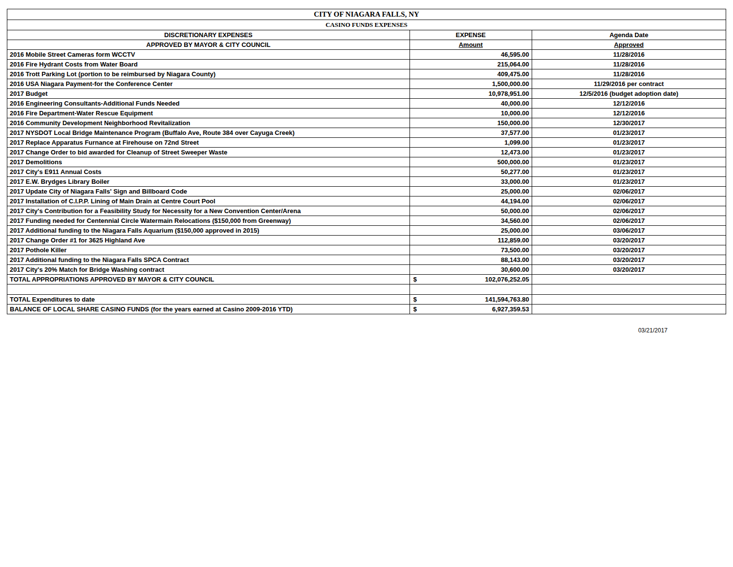| CITY OF NIAGARA FALLS, NY |
| CASINO FUNDS EXPENSES |
| DISCRETIONARY EXPENSES | EXPENSE | Agenda Date |
| APPROVED BY MAYOR & CITY COUNCIL | Amount | Approved |
| 2016 Mobile Street Cameras form WCCTV | 46,595.00 | 11/28/2016 |
| 2016 Fire Hydrant Costs from Water Board | 215,064.00 | 11/28/2016 |
| 2016 Trott Parking Lot (portion to be reimbursed by Niagara County) | 409,475.00 | 11/28/2016 |
| 2016 USA Niagara Payment-for the Conference Center | 1,500,000.00 | 11/29/2016 per contract |
| 2017 Budget | 10,978,951.00 | 12/5/2016 (budget adoption date) |
| 2016 Engineering Consultants-Additional Funds Needed | 40,000.00 | 12/12/2016 |
| 2016 Fire Department-Water Rescue Equipment | 10,000.00 | 12/12/2016 |
| 2016 Community Development Neighborhood Revitalization | 150,000.00 | 12/30/2017 |
| 2017 NYSDOT Local Bridge Maintenance Program (Buffalo Ave, Route 384 over Cayuga Creek) | 37,577.00 | 01/23/2017 |
| 2017 Replace Apparatus Furnance at Firehouse on 72nd Street | 1,099.00 | 01/23/2017 |
| 2017 Change Order to bid awarded for Cleanup of Street Sweeper Waste | 12,473.00 | 01/23/2017 |
| 2017 Demolitions | 500,000.00 | 01/23/2017 |
| 2017 City's E911 Annual Costs | 50,277.00 | 01/23/2017 |
| 2017 E.W. Brydges Library Boiler | 33,000.00 | 01/23/2017 |
| 2017 Update City of Niagara Falls' Sign and Billboard Code | 25,000.00 | 02/06/2017 |
| 2017 Installation of C.I.P.P. Lining of Main Drain at Centre Court Pool | 44,194.00 | 02/06/2017 |
| 2017 City's Contribution for a Feasibility Study for Necessity for a New Convention Center/Arena | 50,000.00 | 02/06/2017 |
| 2017 Funding needed for Centennial Circle Watermain Relocations ($150,000 from Greenway) | 34,560.00 | 02/06/2017 |
| 2017 Additional funding to the Niagara Falls Aquarium ($150,000 approved in 2015) | 25,000.00 | 03/06/2017 |
| 2017 Change Order #1 for 3625 Highland Ave | 112,859.00 | 03/20/2017 |
| 2017 Pothole Killer | 73,500.00 | 03/20/2017 |
| 2017 Additional funding to the Niagara Falls SPCA Contract | 88,143.00 | 03/20/2017 |
| 2017 City's 20% Match for Bridge Washing contract | 30,600.00 | 03/20/2017 |
| TOTAL APPROPRIATIONS APPROVED BY MAYOR & CITY COUNCIL | $ 102,076,252.05 | |
| TOTAL Expenditures to date | $ 141,594,763.80 | |
| BALANCE OF LOCAL SHARE CASINO FUNDS (for the years earned at Casino 2009-2016 YTD) | $ 6,927,359.53 | |
03/21/2017